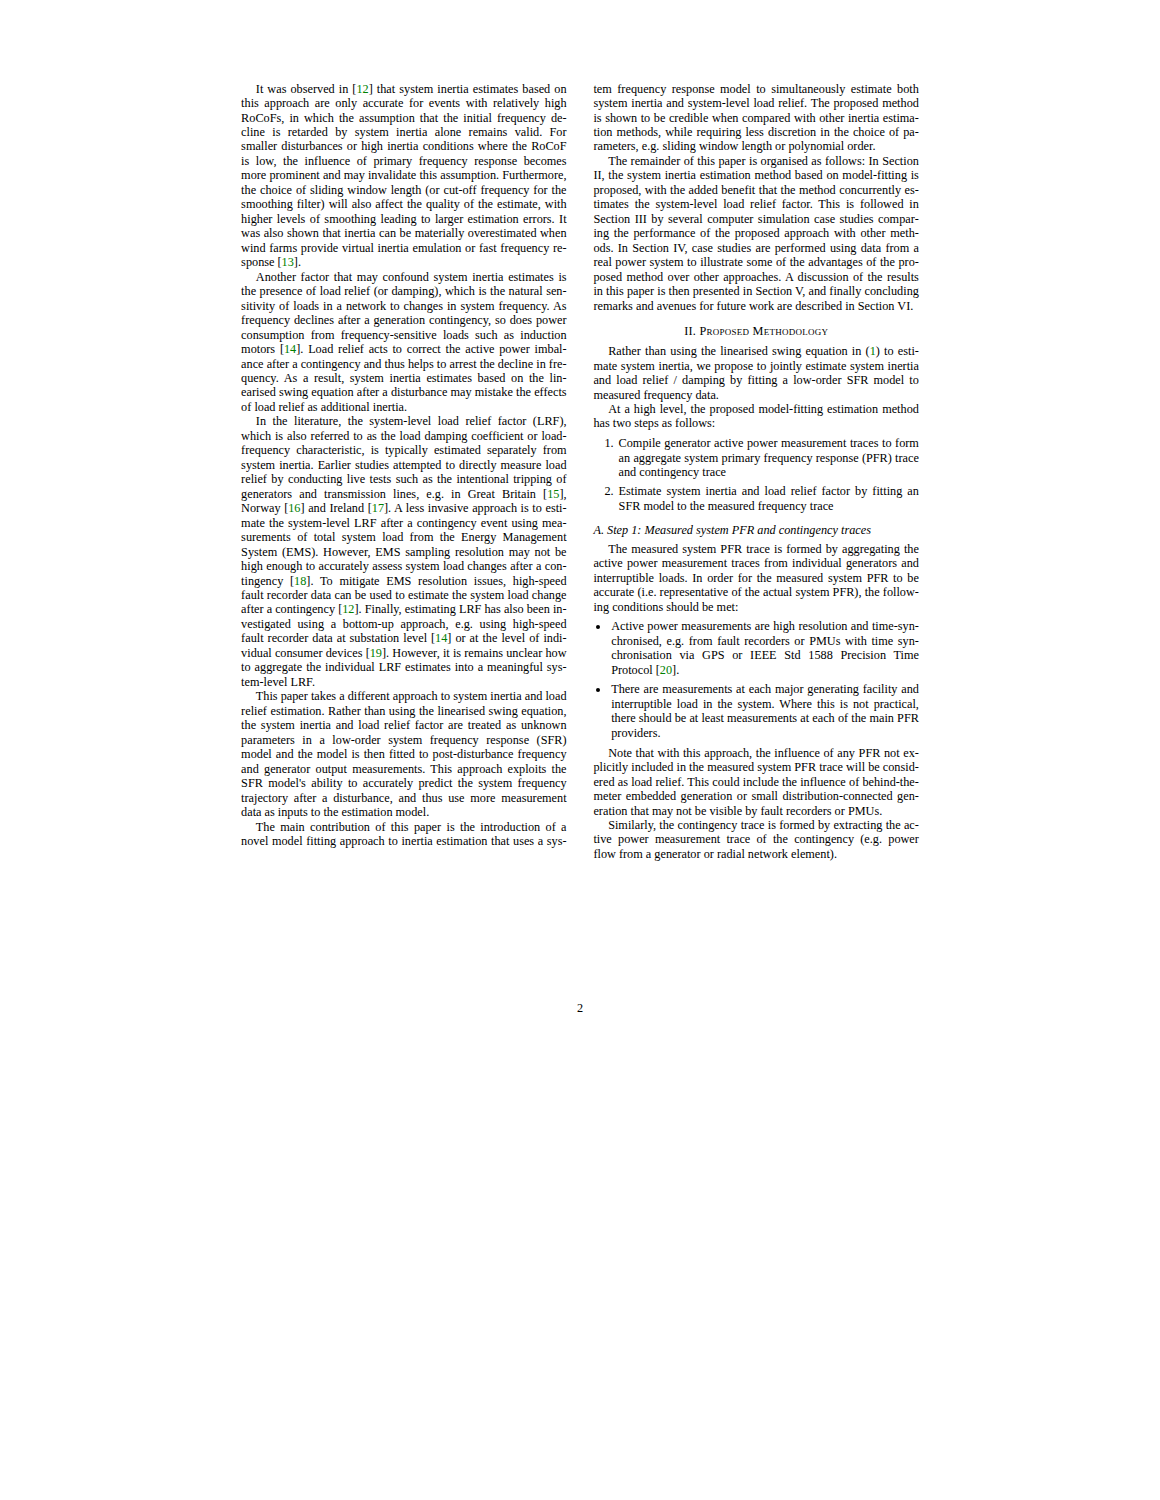It was observed in [12] that system inertia estimates based on this approach are only accurate for events with relatively high RoCoFs, in which the assumption that the initial frequency decline is retarded by system inertia alone remains valid. For smaller disturbances or high inertia conditions where the RoCoF is low, the influence of primary frequency response becomes more prominent and may invalidate this assumption. Furthermore, the choice of sliding window length (or cut-off frequency for the smoothing filter) will also affect the quality of the estimate, with higher levels of smoothing leading to larger estimation errors. It was also shown that inertia can be materially overestimated when wind farms provide virtual inertia emulation or fast frequency response [13].
Another factor that may confound system inertia estimates is the presence of load relief (or damping), which is the natural sensitivity of loads in a network to changes in system frequency. As frequency declines after a generation contingency, so does power consumption from frequency-sensitive loads such as induction motors [14]. Load relief acts to correct the active power imbalance after a contingency and thus helps to arrest the decline in frequency. As a result, system inertia estimates based on the linearised swing equation after a disturbance may mistake the effects of load relief as additional inertia.
In the literature, the system-level load relief factor (LRF), which is also referred to as the load damping coefficient or load-frequency characteristic, is typically estimated separately from system inertia. Earlier studies attempted to directly measure load relief by conducting live tests such as the intentional tripping of generators and transmission lines, e.g. in Great Britain [15], Norway [16] and Ireland [17]. A less invasive approach is to estimate the system-level LRF after a contingency event using measurements of total system load from the Energy Management System (EMS). However, EMS sampling resolution may not be high enough to accurately assess system load changes after a contingency [18]. To mitigate EMS resolution issues, high-speed fault recorder data can be used to estimate the system load change after a contingency [12]. Finally, estimating LRF has also been investigated using a bottom-up approach, e.g. using high-speed fault recorder data at substation level [14] or at the level of individual consumer devices [19]. However, it is remains unclear how to aggregate the individual LRF estimates into a meaningful system-level LRF.
This paper takes a different approach to system inertia and load relief estimation. Rather than using the linearised swing equation, the system inertia and load relief factor are treated as unknown parameters in a low-order system frequency response (SFR) model and the model is then fitted to post-disturbance frequency and generator output measurements. This approach exploits the SFR model's ability to accurately predict the system frequency trajectory after a disturbance, and thus use more measurement data as inputs to the estimation model.
The main contribution of this paper is the introduction of a novel model fitting approach to inertia estimation that uses a system frequency response model to simultaneously estimate both system inertia and system-level load relief. The proposed method is shown to be credible when compared with other inertia estimation methods, while requiring less discretion in the choice of parameters, e.g. sliding window length or polynomial order.
The remainder of this paper is organised as follows: In Section II, the system inertia estimation method based on model-fitting is proposed, with the added benefit that the method concurrently estimates the system-level load relief factor. This is followed in Section III by several computer simulation case studies comparing the performance of the proposed approach with other methods. In Section IV, case studies are performed using data from a real power system to illustrate some of the advantages of the proposed method over other approaches. A discussion of the results in this paper is then presented in Section V, and finally concluding remarks and avenues for future work are described in Section VI.
II. Proposed Methodology
Rather than using the linearised swing equation in (1) to estimate system inertia, we propose to jointly estimate system inertia and load relief / damping by fitting a low-order SFR model to measured frequency data.
At a high level, the proposed model-fitting estimation method has two steps as follows:
Compile generator active power measurement traces to form an aggregate system primary frequency response (PFR) trace and contingency trace
Estimate system inertia and load relief factor by fitting an SFR model to the measured frequency trace
A. Step 1: Measured system PFR and contingency traces
The measured system PFR trace is formed by aggregating the active power measurement traces from individual generators and interruptible loads. In order for the measured system PFR to be accurate (i.e. representative of the actual system PFR), the following conditions should be met:
Active power measurements are high resolution and time-synchronised, e.g. from fault recorders or PMUs with time synchronisation via GPS or IEEE Std 1588 Precision Time Protocol [20].
There are measurements at each major generating facility and interruptible load in the system. Where this is not practical, there should be at least measurements at each of the main PFR providers.
Note that with this approach, the influence of any PFR not explicitly included in the measured system PFR trace will be considered as load relief. This could include the influence of behind-the-meter embedded generation or small distribution-connected generation that may not be visible by fault recorders or PMUs.
Similarly, the contingency trace is formed by extracting the active power measurement trace of the contingency (e.g. power flow from a generator or radial network element).
2